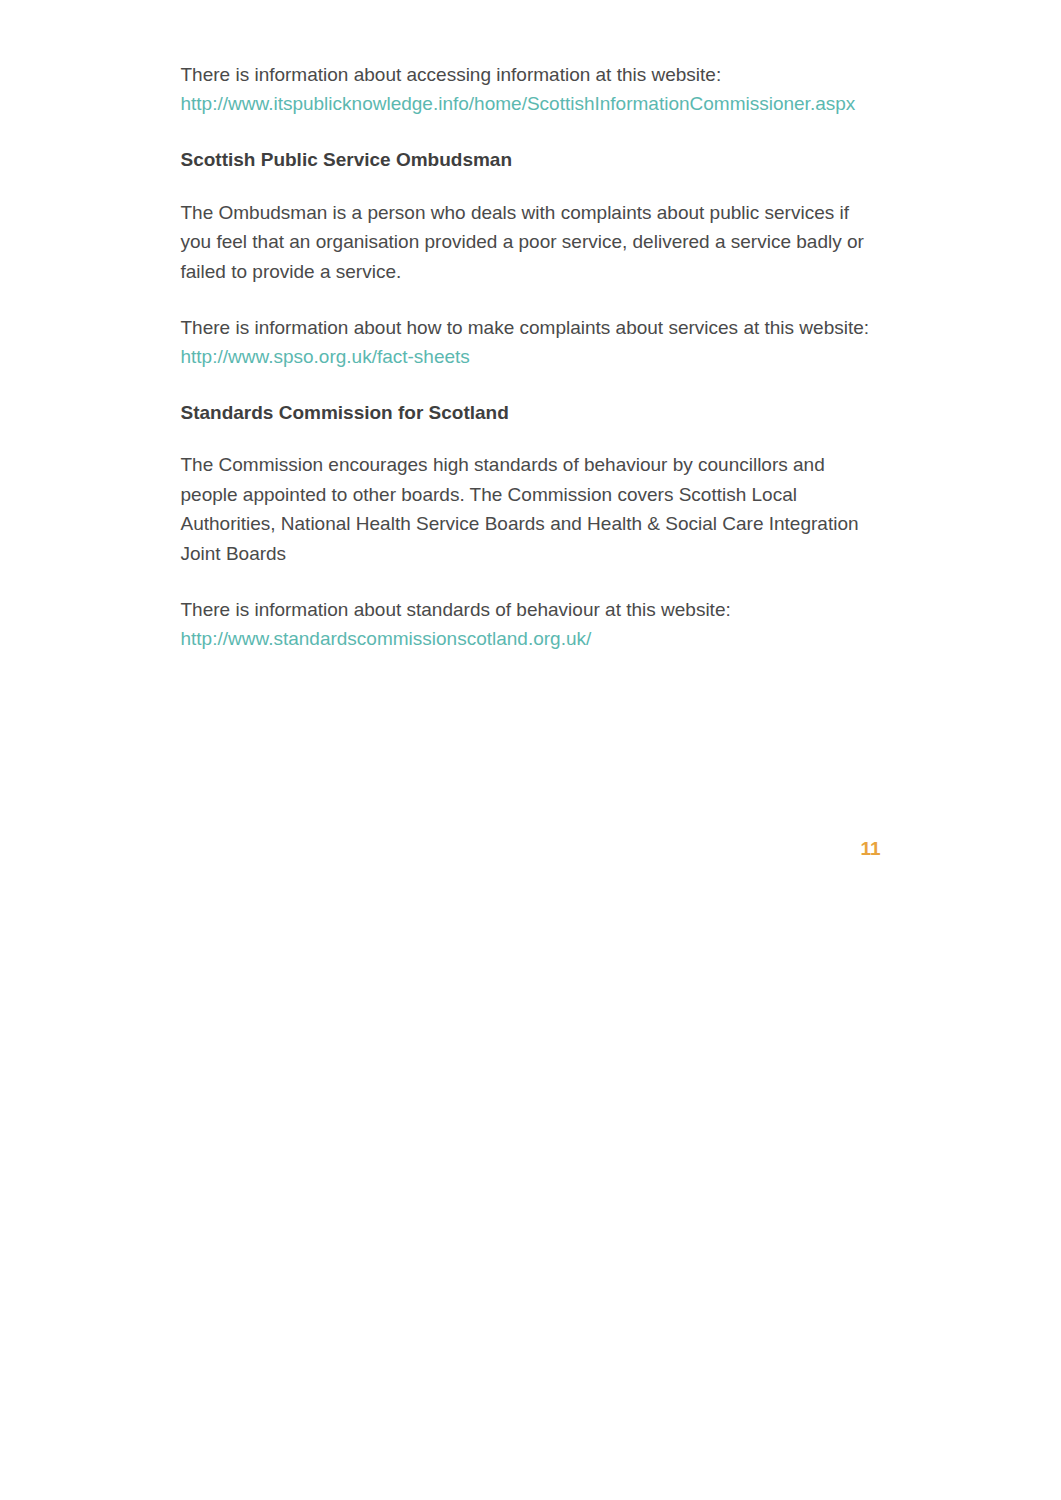There is information about accessing information at this website:
http://www.itspublicknowledge.info/home/ScottishInformationCommissioner.aspx
Scottish Public Service Ombudsman
The Ombudsman is a person who deals with complaints about public services if you feel that an organisation provided a poor service, delivered a service badly or failed to provide a service.
There is information about how to make complaints about services at this website: http://www.spso.org.uk/fact-sheets
Standards Commission for Scotland
The Commission encourages high standards of behaviour by councillors and people appointed to other boards. The Commission covers Scottish Local Authorities, National Health Service Boards and Health & Social Care Integration Joint Boards
There is information about standards of behaviour at this website:
http://www.standardscommissionscotland.org.uk/
11